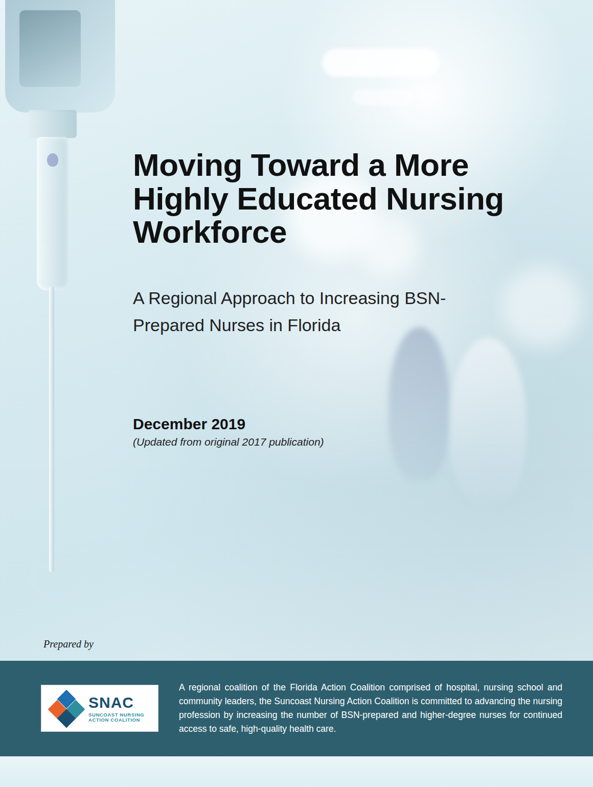Moving Toward a More Highly Educated Nursing Workforce
A Regional Approach to Increasing BSN-Prepared Nurses in Florida
December 2019
(Updated from original 2017 publication)
Prepared by
SNAC SUNCOAST NURSING
ACTION COALITION
A regional coalition of the Florida Action Coalition comprised of hospital, nursing school and community leaders, the Suncoast Nursing Action Coalition is committed to advancing the nursing profession by increasing the number of BSN-prepared and higher-degree nurses for continued access to safe, high-quality health care.